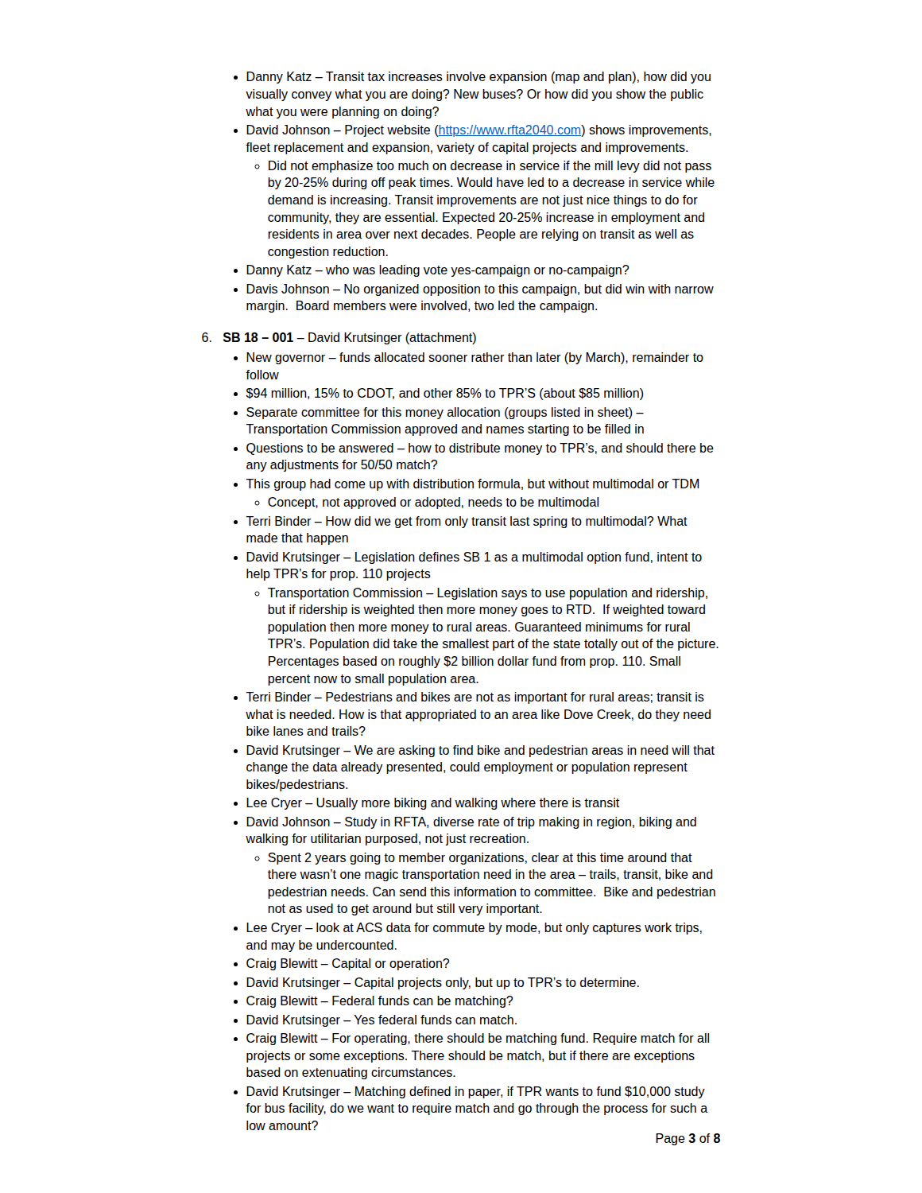Danny Katz – Transit tax increases involve expansion (map and plan), how did you visually convey what you are doing? New buses? Or how did you show the public what you were planning on doing?
David Johnson – Project website (https://www.rfta2040.com) shows improvements, fleet replacement and expansion, variety of capital projects and improvements.
Did not emphasize too much on decrease in service if the mill levy did not pass by 20-25% during off peak times. Would have led to a decrease in service while demand is increasing. Transit improvements are not just nice things to do for community, they are essential. Expected 20-25% increase in employment and residents in area over next decades. People are relying on transit as well as congestion reduction.
Danny Katz – who was leading vote yes-campaign or no-campaign?
Davis Johnson – No organized opposition to this campaign, but did win with narrow margin. Board members were involved, two led the campaign.
6. SB 18 – 001 – David Krutsinger (attachment)
New governor – funds allocated sooner rather than later (by March), remainder to follow
$94 million, 15% to CDOT, and other 85% to TPR’S (about $85 million)
Separate committee for this money allocation (groups listed in sheet) – Transportation Commission approved and names starting to be filled in
Questions to be answered – how to distribute money to TPR’s, and should there be any adjustments for 50/50 match?
This group had come up with distribution formula, but without multimodal or TDM
Concept, not approved or adopted, needs to be multimodal
Terri Binder – How did we get from only transit last spring to multimodal? What made that happen
David Krutsinger – Legislation defines SB 1 as a multimodal option fund, intent to help TPR’s for prop. 110 projects
Transportation Commission – Legislation says to use population and ridership, but if ridership is weighted then more money goes to RTD. If weighted toward population then more money to rural areas. Guaranteed minimums for rural TPR’s. Population did take the smallest part of the state totally out of the picture. Percentages based on roughly $2 billion dollar fund from prop. 110. Small percent now to small population area.
Terri Binder – Pedestrians and bikes are not as important for rural areas; transit is what is needed. How is that appropriated to an area like Dove Creek, do they need bike lanes and trails?
David Krutsinger – We are asking to find bike and pedestrian areas in need will that change the data already presented, could employment or population represent bikes/pedestrians.
Lee Cryer – Usually more biking and walking where there is transit
David Johnson – Study in RFTA, diverse rate of trip making in region, biking and walking for utilitarian purposed, not just recreation.
Spent 2 years going to member organizations, clear at this time around that there wasn’t one magic transportation need in the area – trails, transit, bike and pedestrian needs. Can send this information to committee. Bike and pedestrian not as used to get around but still very important.
Lee Cryer – look at ACS data for commute by mode, but only captures work trips, and may be undercounted.
Craig Blewitt – Capital or operation?
David Krutsinger – Capital projects only, but up to TPR’s to determine.
Craig Blewitt – Federal funds can be matching?
David Krutsinger – Yes federal funds can match.
Craig Blewitt – For operating, there should be matching fund. Require match for all projects or some exceptions. There should be match, but if there are exceptions based on extenuating circumstances.
David Krutsinger – Matching defined in paper, if TPR wants to fund $10,000 study for bus facility, do we want to require match and go through the process for such a low amount?
Page 3 of 8